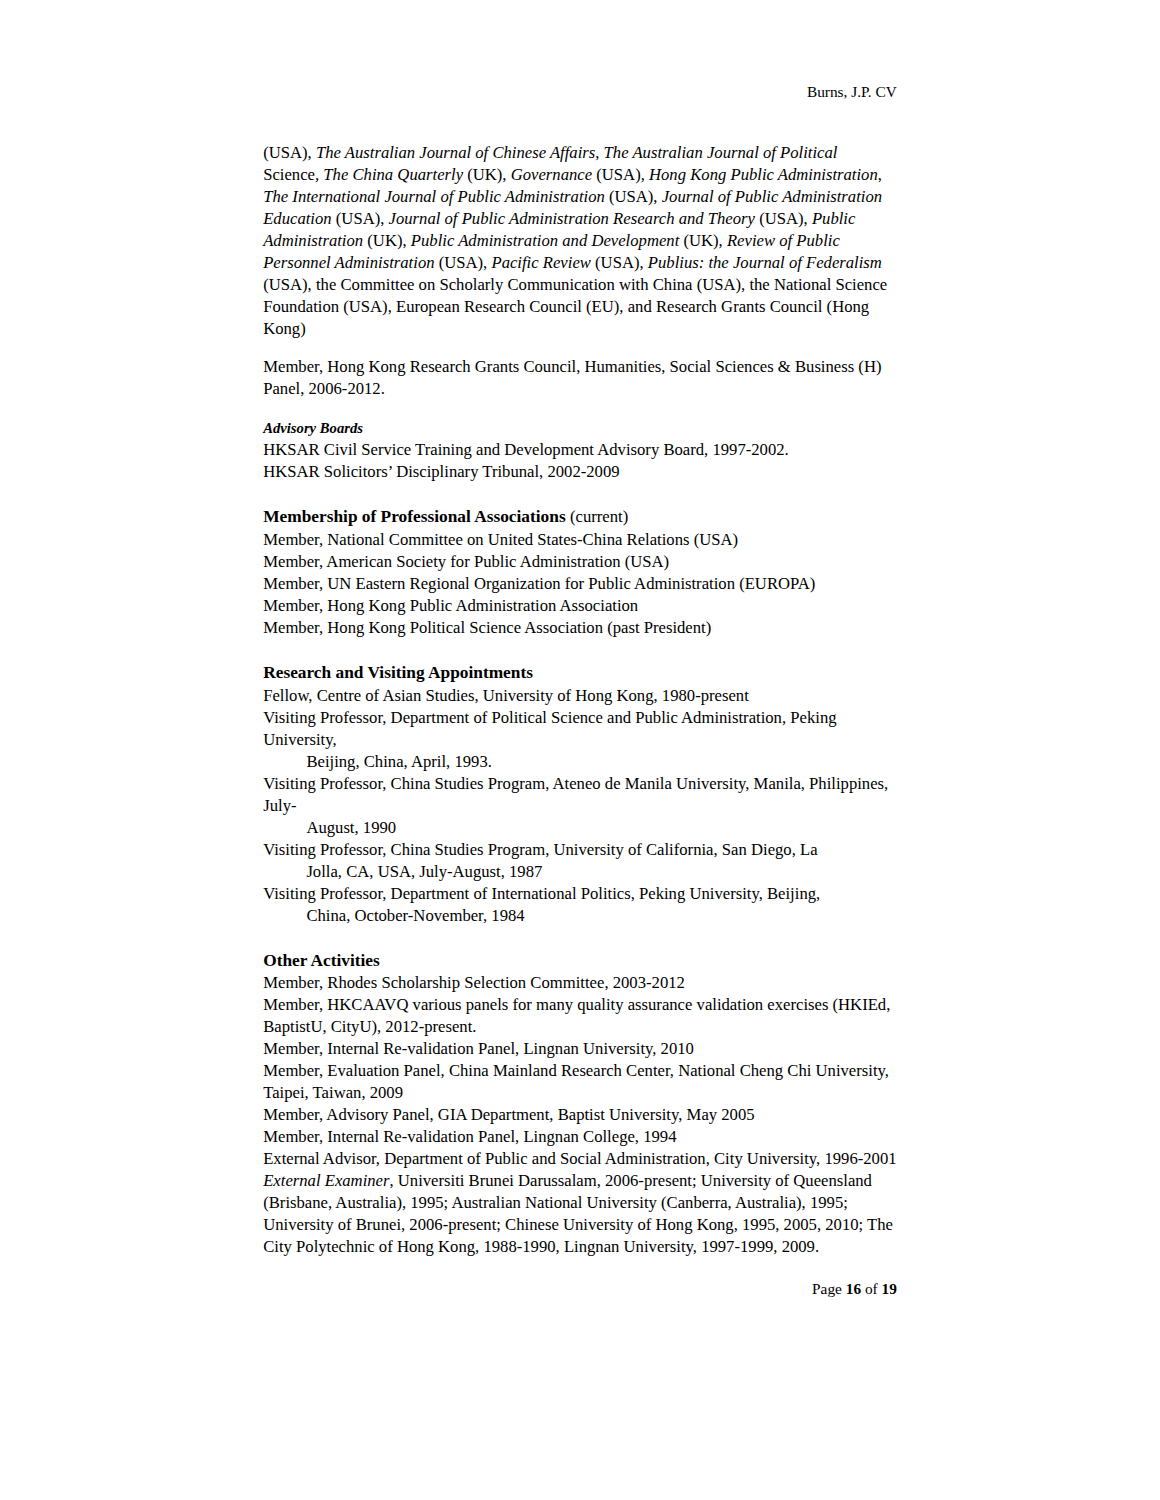Burns, J.P. CV
(USA), The Australian Journal of Chinese Affairs, The Australian Journal of Political Science, The China Quarterly (UK), Governance (USA), Hong Kong Public Administration, The International Journal of Public Administration (USA), Journal of Public Administration Education (USA), Journal of Public Administration Research and Theory (USA), Public Administration (UK), Public Administration and Development (UK), Review of Public Personnel Administration (USA), Pacific Review (USA), Publius: the Journal of Federalism (USA), the Committee on Scholarly Communication with China (USA), the National Science Foundation (USA), European Research Council (EU), and Research Grants Council (Hong Kong)
Member, Hong Kong Research Grants Council, Humanities, Social Sciences & Business (H) Panel, 2006-2012.
Advisory Boards
HKSAR Civil Service Training and Development Advisory Board, 1997-2002.
HKSAR Solicitors’ Disciplinary Tribunal, 2002-2009
Membership of Professional Associations (current)
Member, National Committee on United States-China Relations (USA)
Member, American Society for Public Administration (USA)
Member, UN Eastern Regional Organization for Public Administration (EUROPA)
Member, Hong Kong Public Administration Association
Member, Hong Kong Political Science Association (past President)
Research and Visiting Appointments
Fellow, Centre of Asian Studies, University of Hong Kong, 1980-present
Visiting Professor, Department of Political Science and Public Administration, Peking University,
Beijing, China, April, 1993.
Visiting Professor, China Studies Program, Ateneo de Manila University, Manila, Philippines, July-
August, 1990
Visiting Professor, China Studies Program, University of California, San Diego, La
Jolla, CA, USA, July-August, 1987
Visiting Professor, Department of International Politics, Peking University, Beijing,
China, October-November, 1984
Other Activities
Member, Rhodes Scholarship Selection Committee, 2003-2012
Member, HKCAAVQ various panels for many quality assurance validation exercises (HKIEd, BaptistU, CityU), 2012-present.
Member, Internal Re-validation Panel, Lingnan University, 2010
Member, Evaluation Panel, China Mainland Research Center, National Cheng Chi University, Taipei, Taiwan, 2009
Member, Advisory Panel, GIA Department, Baptist University, May 2005
Member, Internal Re-validation Panel, Lingnan College, 1994
External Advisor, Department of Public and Social Administration, City University, 1996-2001
External Examiner, Universiti Brunei Darussalam, 2006-present; University of Queensland (Brisbane, Australia), 1995; Australian National University (Canberra, Australia), 1995; University of Brunei, 2006-present; Chinese University of Hong Kong, 1995, 2005, 2010; The City Polytechnic of Hong Kong, 1988-1990, Lingnan University, 1997-1999, 2009.
Page 16 of 19